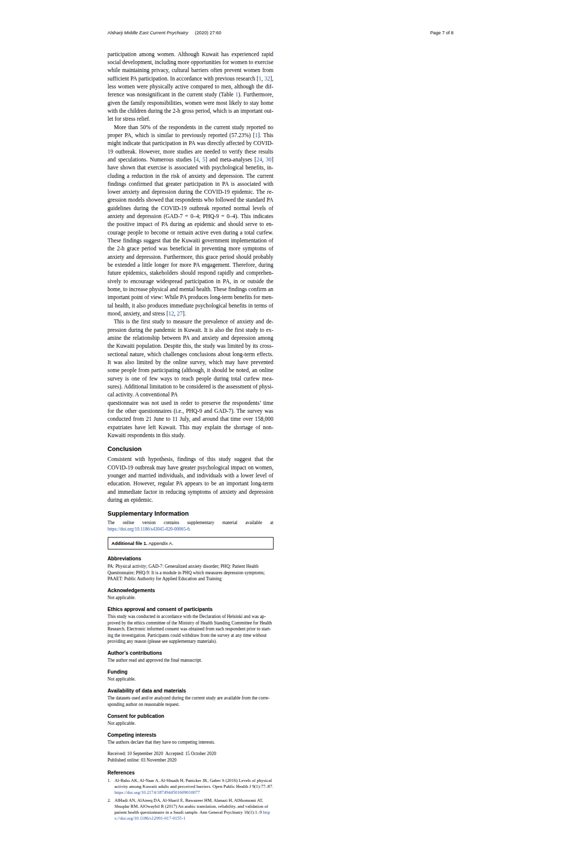Alsharji Middle East Current Psychiatry (2020) 27:60
Page 7 of 8
participation among women. Although Kuwait has experienced rapid social development, including more opportunities for women to exercise while maintaining privacy, cultural barriers often prevent women from sufficient PA participation. In accordance with previous research [1, 32], less women were physically active compared to men, although the difference was nonsignificant in the current study (Table 1). Furthermore, given the family responsibilities, women were most likely to stay home with the children during the 2-h gross period, which is an important outlet for stress relief.
More than 50% of the respondents in the current study reported no proper PA, which is similar to previously reported (57.23%) [1]. This might indicate that participation in PA was directly affected by COVID-19 outbreak. However, more studies are needed to verify these results and speculations. Numerous studies [4, 5] and meta-analyses [24, 30] have shown that exercise is associated with psychological benefits, including a reduction in the risk of anxiety and depression. The current findings confirmed that greater participation in PA is associated with lower anxiety and depression during the COVID-19 epidemic. The regression models showed that respondents who followed the standard PA guidelines during the COVID-19 outbreak reported normal levels of anxiety and depression (GAD-7 = 0–4; PHQ-9 = 0–4). This indicates the positive impact of PA during an epidemic and should serve to encourage people to become or remain active even during a total curfew. These findings suggest that the Kuwaiti government implementation of the 2-h grace period was beneficial in preventing more symptoms of anxiety and depression. Furthermore, this grace period should probably be extended a little longer for more PA engagement. Therefore, during future epidemics, stakeholders should respond rapidly and comprehensively to encourage widespread participation in PA, in or outside the home, to increase physical and mental health. These findings confirm an important point of view: While PA produces long-term benefits for mental health, it also produces immediate psychological benefits in terms of mood, anxiety, and stress [12, 27].
This is the first study to measure the prevalence of anxiety and depression during the pandemic in Kuwait. It is also the first study to examine the relationship between PA and anxiety and depression among the Kuwaiti population. Despite this, the study was limited by its cross-sectional nature, which challenges conclusions about long-term effects. It was also limited by the online survey, which may have prevented some people from participating (although, it should be noted, an online survey is one of few ways to reach people during total curfew measures). Additional limitation to be considered is the assessment of physical activity. A conventional PA
questionnaire was not used in order to preserve the respondents’ time for the other questionnaires (i.e., PHQ-9 and GAD-7). The survey was conducted from 21 June to 11 July, and around that time over 158,000 expatriates have left Kuwait. This may explain the shortage of non-Kuwaiti respondents in this study.
Conclusion
Consistent with hypothesis, findings of this study suggest that the COVID-19 outbreak may have greater psychological impact on women, younger and married individuals, and individuals with a lower level of education. However, regular PA appears to be an important long-term and immediate factor in reducing symptoms of anxiety and depression during an epidemic.
Supplementary Information
The online version contains supplementary material available at https://doi.org/10.1186/s43045-020-00065-6.
Additional file 1. Appendix A.
Abbreviations
PA: Physical activity; GAD-7: Generalized anxiety disorder; PHQ: Patient Health Questionnaire; PHQ-9: It is a module in PHQ which measures depression symptoms; PAAET: Public Authority for Applied Education and Training
Acknowledgements
Not applicable.
Ethics approval and consent of participants
This study was conducted in accordance with the Declaration of Helsinki and was approved by the ethics committee of the Ministry of Health Standing Committee for Health Research. Electronic informed consent was obtained from each respondent prior to starting the investigation. Participants could withdraw from the survey at any time without providing any reason (please see supplementary materials).
Author’s contributions
The author read and approved the final manuscript.
Funding
Not applicable.
Availability of data and materials
The datasets used and/or analyzed during the current study are available from the corresponding author on reasonable request.
Consent for publication
Not applicable.
Competing interests
The authors declare that they have no competing interests.
Received: 10 September 2020 Accepted: 15 October 2020
Published online: 03 November 2020
References
Al-Baho AK, Al-Naar A, Al-Shuaib H, Panicker JK, Gaber S (2016) Levels of physical activity among Kuwaiti adults and perceived barriers. Open Public Health J 9(1):77–87. https://doi.org/10.2174/1874944501609010077
AlHadi AN, AlAteeq DA, Al-Sharif E, Bawazeer HM, Alanazi H, AlShomrani AT, Shuqdar RM, AlOwaybil R (2017) An arabic translation, reliability, and validation of patient health questionnaire in a Saudi sample. Ann General Psychiatry 16(1):1–9 https://doi.org/10.1186/s12991-017-0155-1